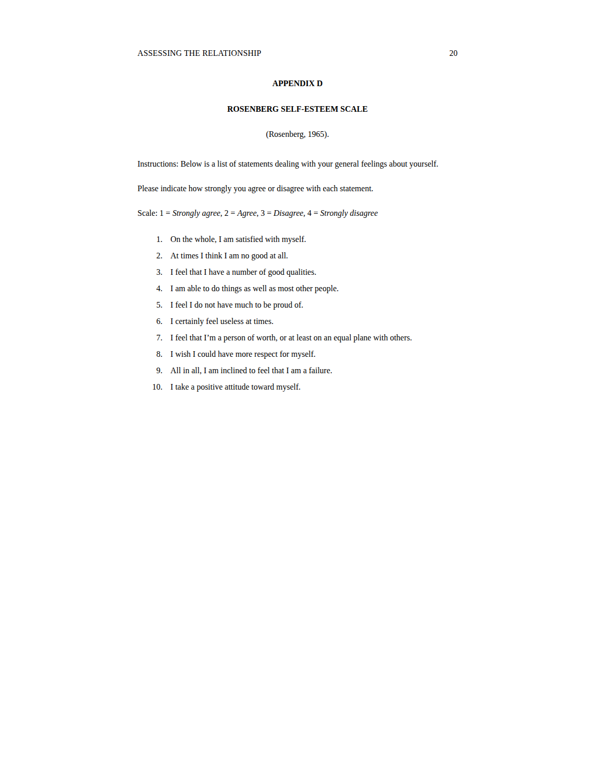Assessing the Relationship 20
APPENDIX D
ROSENBERG SELF-ESTEEM SCALE
(Rosenberg, 1965).
Instructions: Below is a list of statements dealing with your general feelings about yourself.
Please indicate how strongly you agree or disagree with each statement.
Scale: 1 = Strongly agree, 2 = Agree, 3 = Disagree, 4 = Strongly disagree
On the whole, I am satisfied with myself.
At times I think I am no good at all.
I feel that I have a number of good qualities.
I am able to do things as well as most other people.
I feel I do not have much to be proud of.
I certainly feel useless at times.
I feel that I’m a person of worth, or at least on an equal plane with others.
I wish I could have more respect for myself.
All in all, I am inclined to feel that I am a failure.
I take a positive attitude toward myself.